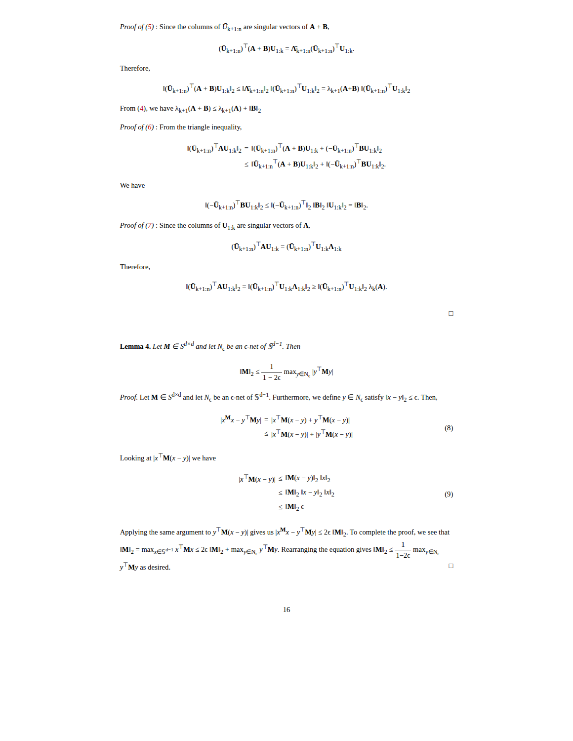Proof of (5) : Since the columns of Ūk+1:n are singular vectors of A + B,
(Ūk+1:n)⊤(A + B)U1:k = Λ̄k+1:n(Ūk+1:n)⊤U1:k.
Therefore,
‖(Ūk+1:n)⊤(A + B)U1:k‖2 ≤ ‖Λ̄k+1:n‖2 ‖(Ūk+1:n)⊤U1:k‖2 = λk+1(A+B) ‖(Ūk+1:n)⊤U1:k‖2
From (4), we have λk+1(A + B) ≤ λk+1(A) + ‖B‖2
Proof of (6) : From the triangle inequality,
| ‖( Ū k+1:n ) ⊤ A U 1:k ‖ 2 | = | ‖( Ū k+1:n ) ⊤ ( A + B ) U 1:k + (− Ū k+1:n ) ⊤ B U 1:k ‖ 2 |
| | ≤ | ‖ Ū k+1:n ⊤ ( A + B ) U 1:k ‖ 2 + ‖(− Ū k+1:n ) ⊤ B U 1:k ‖ 2 . |
We have
‖(−Ūk+1:n)⊤BU1:k‖2 ≤ ‖(−Ūk+1:n)⊤‖2 ‖B‖2 ‖U1:k‖2 = ‖B‖2.
Proof of (7) : Since the columns of U1:k are singular vectors of A,
(Ūk+1:n)⊤AU1:k = (Ūk+1:n)⊤U1:kΛ1:k
Therefore,
‖(Ūk+1:n)⊤AU1:k‖2 = ‖(Ūk+1:n)⊤U1:kΛ1:k‖2 ≥ ‖(Ūk+1:n)⊤U1:k‖2 λk(A).
□
Lemma 4. Let M ∈ Sd×d and let Nϵ be an ϵ-net of 𝕊d−1. Then
‖M‖2 ≤ 11 − 2ϵ maxy∈Nϵ |y⊤My|
Proof. Let M ∈ Sd×d and let Nϵ be an ϵ-net of 𝕊d−1. Furthermore, we define y ∈ Nϵ satisfy ‖x − y‖2 ≤ ϵ. Then,
| / x M x − y ⊤ M y / | = | / x ⊤ M ( x − y ) + y ⊤ M ( x − y )/ |
| | ≤ | / x ⊤ M ( x − y )/ + / y ⊤ M ( x − y )/ |
(8)
Looking at |x⊤M(x − y)| we have
| / x ⊤ M ( x − y )/ | ≤ | ‖ M ( x − y )‖ 2 ‖ x ‖ 2 |
| | ≤ | ‖ M ‖ 2 ‖ x − y ‖ 2 ‖ x ‖ 2 |
| | ≤ | ‖ M ‖ 2 ϵ |
(9)
Applying the same argument to y⊤M(x − y)| gives us |xMx − y⊤My| ≤ 2ϵ ‖M‖2. To complete the proof, we see that ‖M‖2 = maxx∈𝕊d−1 x⊤Mx ≤ 2ϵ ‖M‖2 + maxy∈Nϵ y⊤My. Rearranging the equation gives ‖M‖2 ≤ 11−2ϵ maxy∈Nϵ y⊤My as desired. □
16